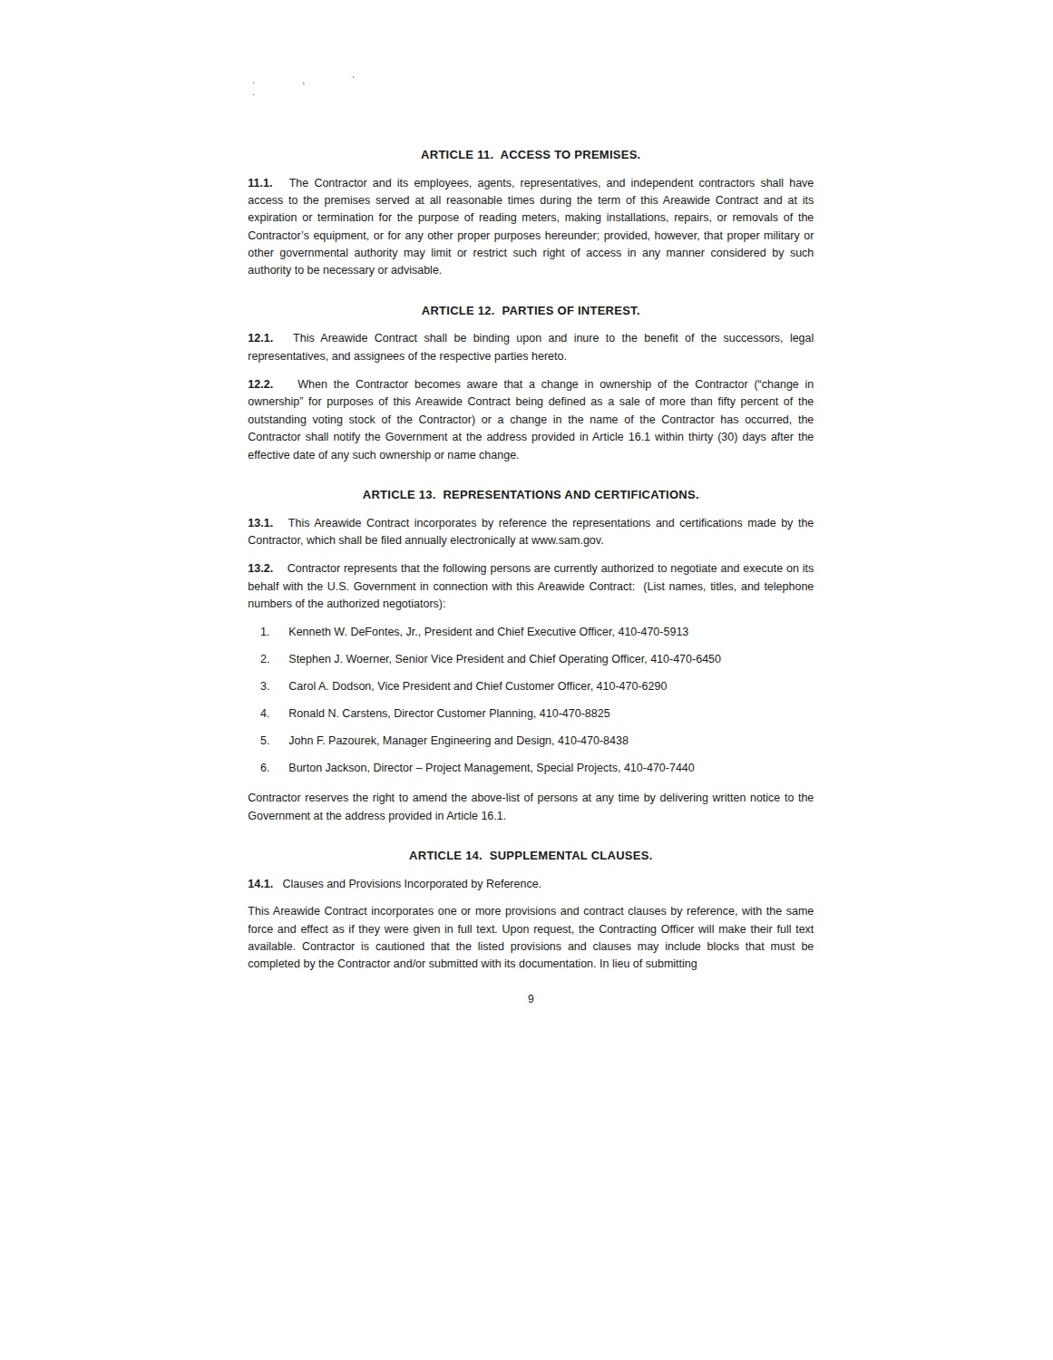. , ‘
.
ARTICLE 11. ACCESS TO PREMISES.
11.1. The Contractor and its employees, agents, representatives, and independent contractors shall have access to the premises served at all reasonable times during the term of this Areawide Contract and at its expiration or termination for the purpose of reading meters, making installations, repairs, or removals of the Contractor’s equipment, or for any other proper purposes hereunder; provided, however, that proper military or other governmental authority may limit or restrict such right of access in any manner considered by such authority to be necessary or advisable.
ARTICLE 12. PARTIES OF INTEREST.
12.1. This Areawide Contract shall be binding upon and inure to the benefit of the successors, legal representatives, and assignees of the respective parties hereto.
12.2. When the Contractor becomes aware that a change in ownership of the Contractor (“change in ownership” for purposes of this Areawide Contract being defined as a sale of more than fifty percent of the outstanding voting stock of the Contractor) or a change in the name of the Contractor has occurred, the Contractor shall notify the Government at the address provided in Article 16.1 within thirty (30) days after the effective date of any such ownership or name change.
ARTICLE 13. REPRESENTATIONS AND CERTIFICATIONS.
13.1. This Areawide Contract incorporates by reference the representations and certifications made by the Contractor, which shall be filed annually electronically at www.sam.gov.
13.2. Contractor represents that the following persons are currently authorized to negotiate and execute on its behalf with the U.S. Government in connection with this Areawide Contract: (List names, titles, and telephone numbers of the authorized negotiators):
1. Kenneth W. DeFontes, Jr., President and Chief Executive Officer, 410-470-5913
2. Stephen J. Woerner, Senior Vice President and Chief Operating Officer, 410-470-6450
3. Carol A. Dodson, Vice President and Chief Customer Officer, 410-470-6290
4. Ronald N. Carstens, Director Customer Planning, 410-470-8825
5. John F. Pazourek, Manager Engineering and Design, 410-470-8438
6. Burton Jackson, Director – Project Management, Special Projects, 410-470-7440
Contractor reserves the right to amend the above-list of persons at any time by delivering written notice to the Government at the address provided in Article 16.1.
ARTICLE 14. SUPPLEMENTAL CLAUSES.
14.1. Clauses and Provisions Incorporated by Reference.
This Areawide Contract incorporates one or more provisions and contract clauses by reference, with the same force and effect as if they were given in full text. Upon request, the Contracting Officer will make their full text available. Contractor is cautioned that the listed provisions and clauses may include blocks that must be completed by the Contractor and/or submitted with its documentation. In lieu of submitting
9